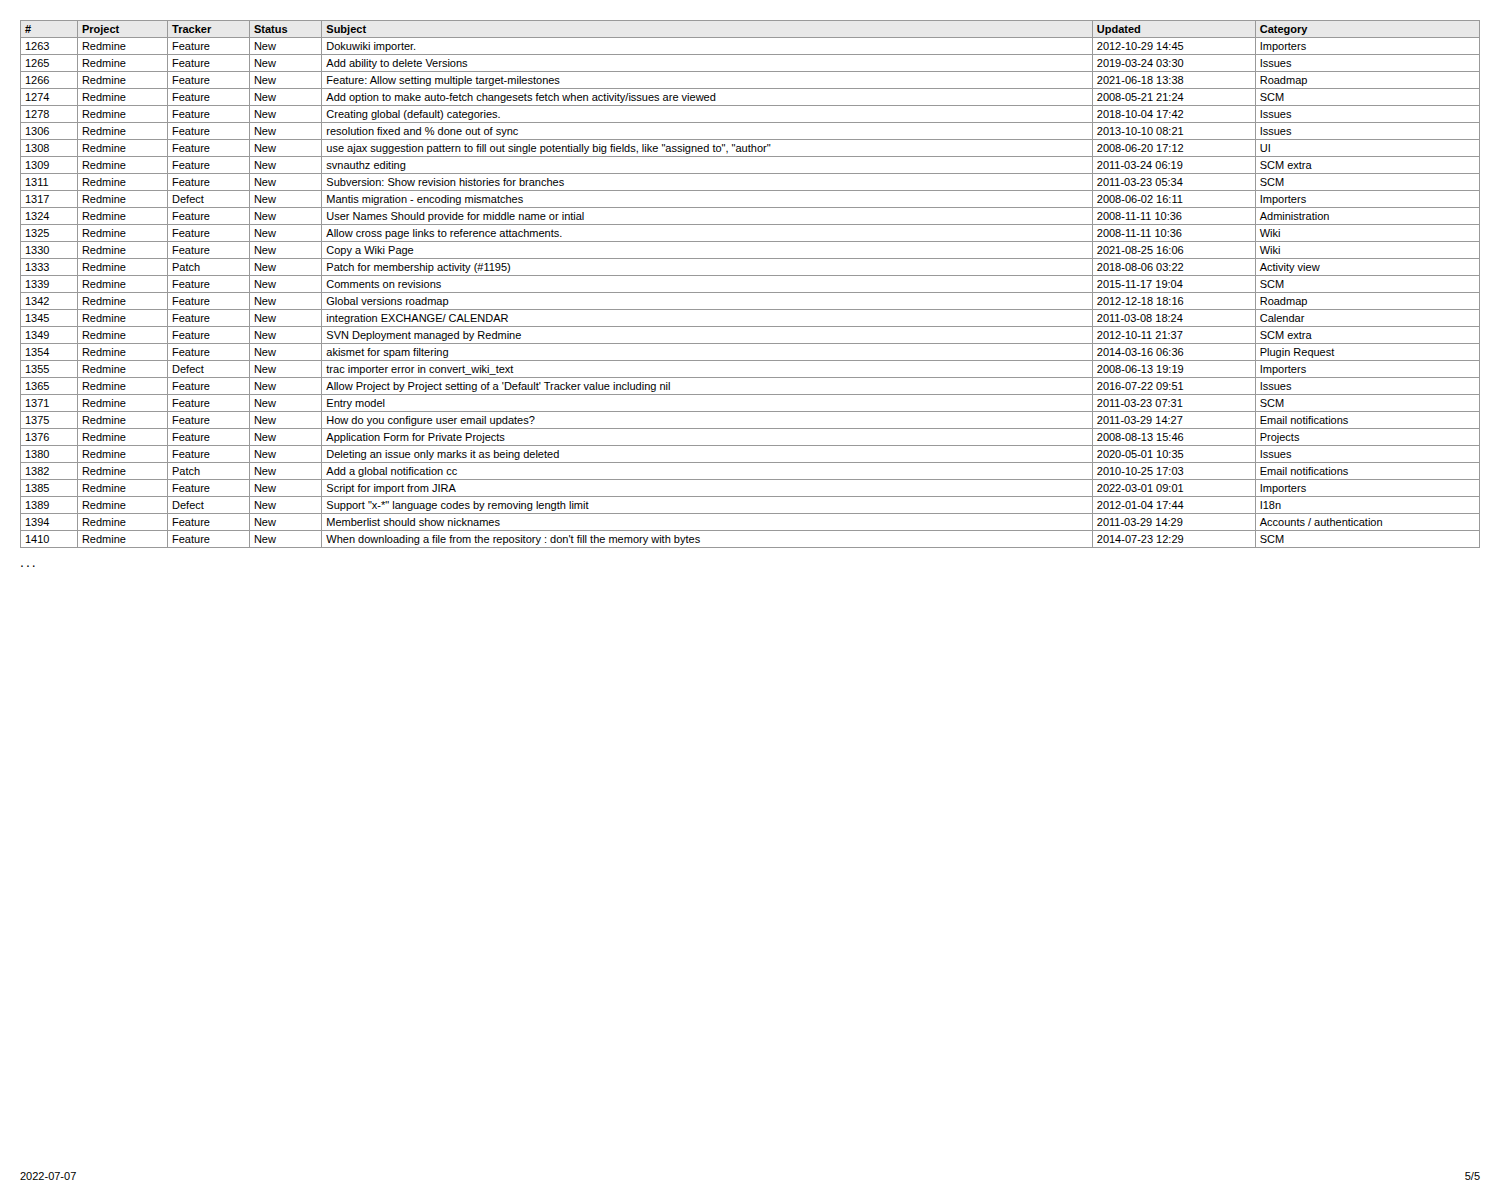| # | Project | Tracker | Status | Subject | Updated | Category |
| --- | --- | --- | --- | --- | --- | --- |
| 1263 | Redmine | Feature | New | Dokuwiki importer. | 2012-10-29 14:45 | Importers |
| 1265 | Redmine | Feature | New | Add ability to delete Versions | 2019-03-24 03:30 | Issues |
| 1266 | Redmine | Feature | New | Feature: Allow setting multiple target-milestones | 2021-06-18 13:38 | Roadmap |
| 1274 | Redmine | Feature | New | Add option to make auto-fetch changesets fetch when activity/issues are viewed | 2008-05-21 21:24 | SCM |
| 1278 | Redmine | Feature | New | Creating global (default) categories. | 2018-10-04 17:42 | Issues |
| 1306 | Redmine | Feature | New | resolution fixed and % done out of sync | 2013-10-10 08:21 | Issues |
| 1308 | Redmine | Feature | New | use ajax suggestion pattern to fill out single potentially big fields, like "assigned to", "author" | 2008-06-20 17:12 | UI |
| 1309 | Redmine | Feature | New | svnauthz editing | 2011-03-24 06:19 | SCM extra |
| 1311 | Redmine | Feature | New | Subversion: Show revision histories for branches | 2011-03-23 05:34 | SCM |
| 1317 | Redmine | Defect | New | Mantis migration - encoding mismatches | 2008-06-02 16:11 | Importers |
| 1324 | Redmine | Feature | New | User Names Should provide for middle name or intial | 2008-11-11 10:36 | Administration |
| 1325 | Redmine | Feature | New | Allow cross page links to reference attachments. | 2008-11-11 10:36 | Wiki |
| 1330 | Redmine | Feature | New | Copy a Wiki Page | 2021-08-25 16:06 | Wiki |
| 1333 | Redmine | Patch | New | Patch for membership activity (#1195) | 2018-08-06 03:22 | Activity view |
| 1339 | Redmine | Feature | New | Comments on revisions | 2015-11-17 19:04 | SCM |
| 1342 | Redmine | Feature | New | Global versions roadmap | 2012-12-18 18:16 | Roadmap |
| 1345 | Redmine | Feature | New | integration EXCHANGE/ CALENDAR | 2011-03-08 18:24 | Calendar |
| 1349 | Redmine | Feature | New | SVN Deployment managed by Redmine | 2012-10-11 21:37 | SCM extra |
| 1354 | Redmine | Feature | New | akismet for spam filtering | 2014-03-16 06:36 | Plugin Request |
| 1355 | Redmine | Defect | New | trac importer error in convert_wiki_text | 2008-06-13 19:19 | Importers |
| 1365 | Redmine | Feature | New | Allow Project by Project setting of a 'Default' Tracker value including nil | 2016-07-22 09:51 | Issues |
| 1371 | Redmine | Feature | New | Entry model | 2011-03-23 07:31 | SCM |
| 1375 | Redmine | Feature | New | How do you configure user email updates? | 2011-03-29 14:27 | Email notifications |
| 1376 | Redmine | Feature | New | Application Form for Private Projects | 2008-08-13 15:46 | Projects |
| 1380 | Redmine | Feature | New | Deleting an issue only marks it as being deleted | 2020-05-01 10:35 | Issues |
| 1382 | Redmine | Patch | New | Add a global notification cc | 2010-10-25 17:03 | Email notifications |
| 1385 | Redmine | Feature | New | Script for import from JIRA | 2022-03-01 09:01 | Importers |
| 1389 | Redmine | Defect | New | Support "x-*" language codes by removing length limit | 2012-01-04 17:44 | I18n |
| 1394 | Redmine | Feature | New | Memberlist should show nicknames | 2011-03-29 14:29 | Accounts / authentication |
| 1410 | Redmine | Feature | New | When downloading a file from the repository : don't fill the memory with bytes | 2014-07-23 12:29 | SCM |
...
2022-07-07 5/5